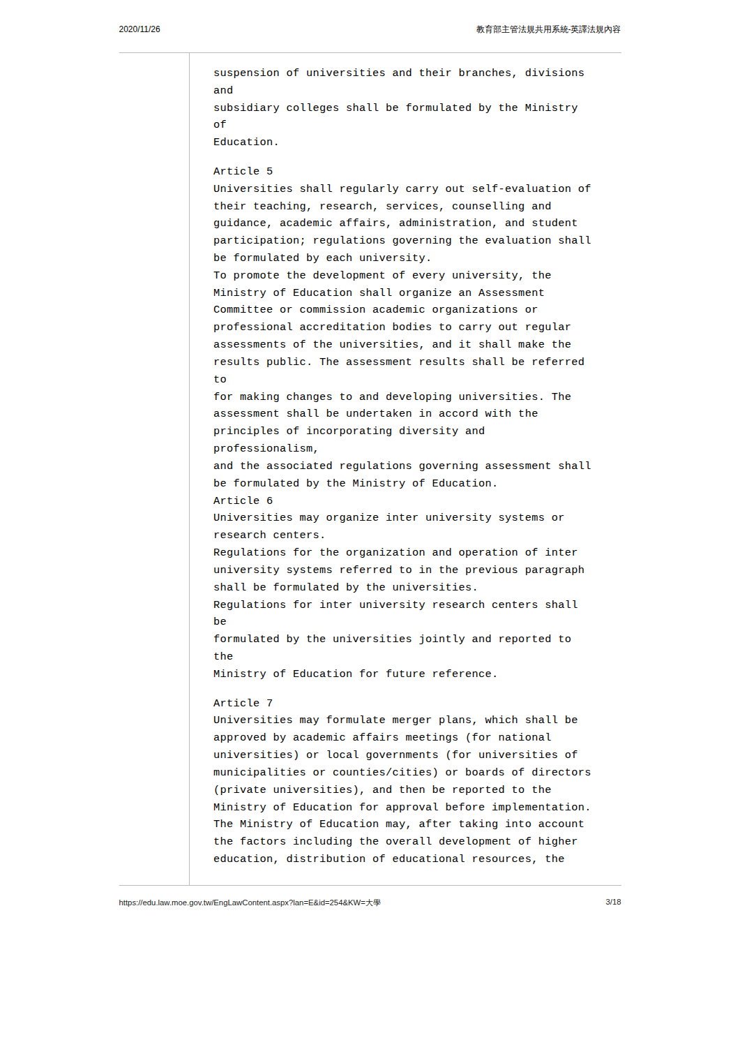2020/11/26 教育部主管法規共用系統-英譯法規內容
suspension of universities and their branches, divisions and
subsidiary colleges shall be formulated by the Ministry of
Education.
Article 5
Universities shall regularly carry out self-evaluation of
their teaching, research, services, counselling and
guidance, academic affairs, administration, and student
participation; regulations governing the evaluation shall
be formulated by each university.
To promote the development of every university, the
Ministry of Education shall organize an Assessment
Committee or commission academic organizations or
professional accreditation bodies to carry out regular
assessments of the universities, and it shall make the
results public. The assessment results shall be referred to
for making changes to and developing universities. The
assessment shall be undertaken in accord with the
principles of incorporating diversity and professionalism,
and the associated regulations governing assessment shall
be formulated by the Ministry of Education.
Article 6
Universities may organize inter university systems or
research centers.
Regulations for the organization and operation of inter
university systems referred to in the previous paragraph
shall be formulated by the universities.
Regulations for inter university research centers shall be
formulated by the universities jointly and reported to the
Ministry of Education for future reference.
Article 7
Universities may formulate merger plans, which shall be
approved by academic affairs meetings (for national
universities) or local governments (for universities of
municipalities or counties/cities) or boards of directors
(private universities), and then be reported to the
Ministry of Education for approval before implementation.
The Ministry of Education may, after taking into account
the factors including the overall development of higher
education, distribution of educational resources, the
https://edu.law.moe.gov.tw/EngLawContent.aspx?lan=E&id=254&KW=大學 3/18